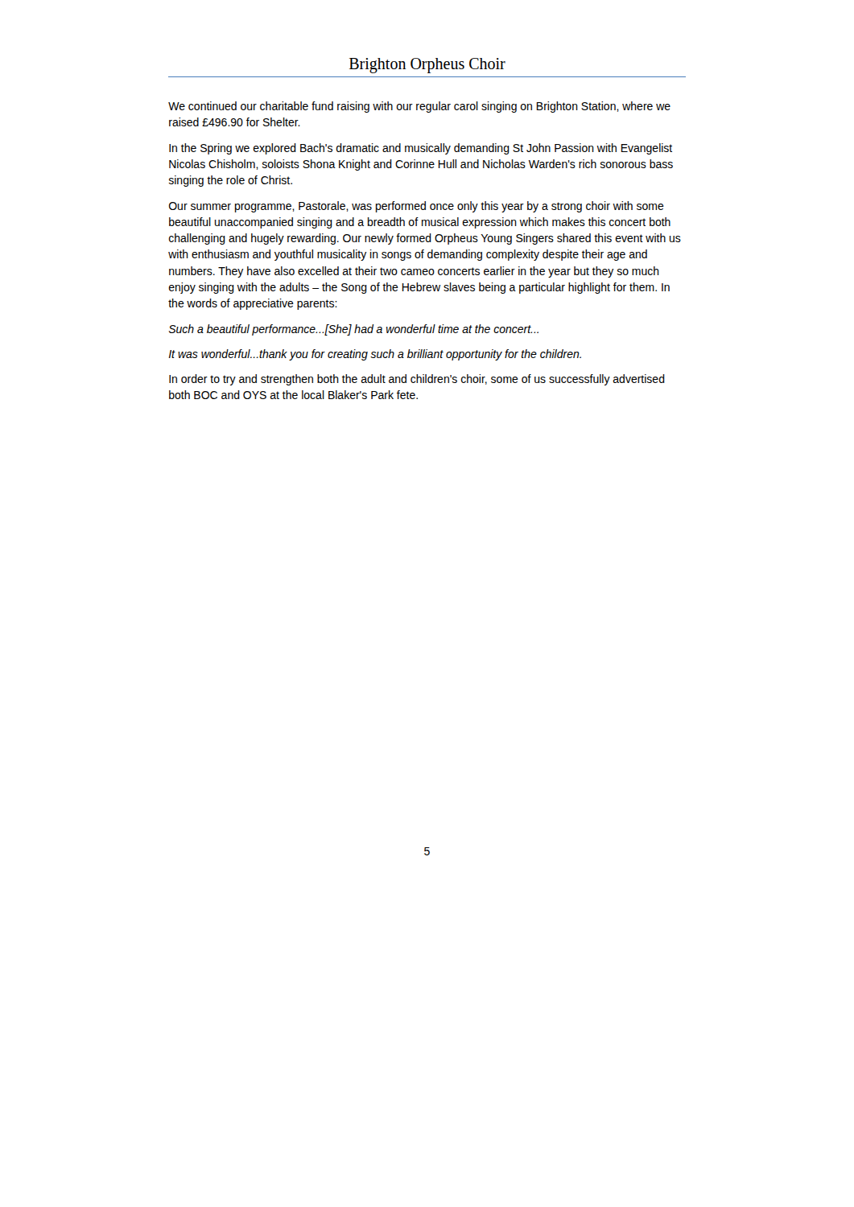Brighton Orpheus Choir
We continued our charitable fund raising with our regular carol singing on Brighton Station, where we raised £496.90 for Shelter.
In the Spring we explored Bach's dramatic and musically demanding St John Passion with Evangelist Nicolas Chisholm, soloists Shona Knight and Corinne Hull and Nicholas Warden's rich sonorous bass singing the role of Christ.
Our summer programme, Pastorale, was performed once only this year by a strong choir with some beautiful unaccompanied singing and a breadth of musical expression which makes this concert both challenging and hugely rewarding. Our newly formed Orpheus Young Singers shared this event with us with enthusiasm and youthful musicality in songs of demanding complexity despite their age and numbers. They have also excelled at their two cameo concerts earlier in the year but they so much enjoy singing with the adults – the Song of the Hebrew slaves being a particular highlight for them. In the words of appreciative parents:
Such a beautiful performance...[She] had a wonderful time at the concert...
It was wonderful...thank you for creating such a brilliant opportunity for the children.
In order to try and strengthen both the adult and children's choir, some of us successfully advertised both BOC and OYS at the local Blaker's Park fete.
5